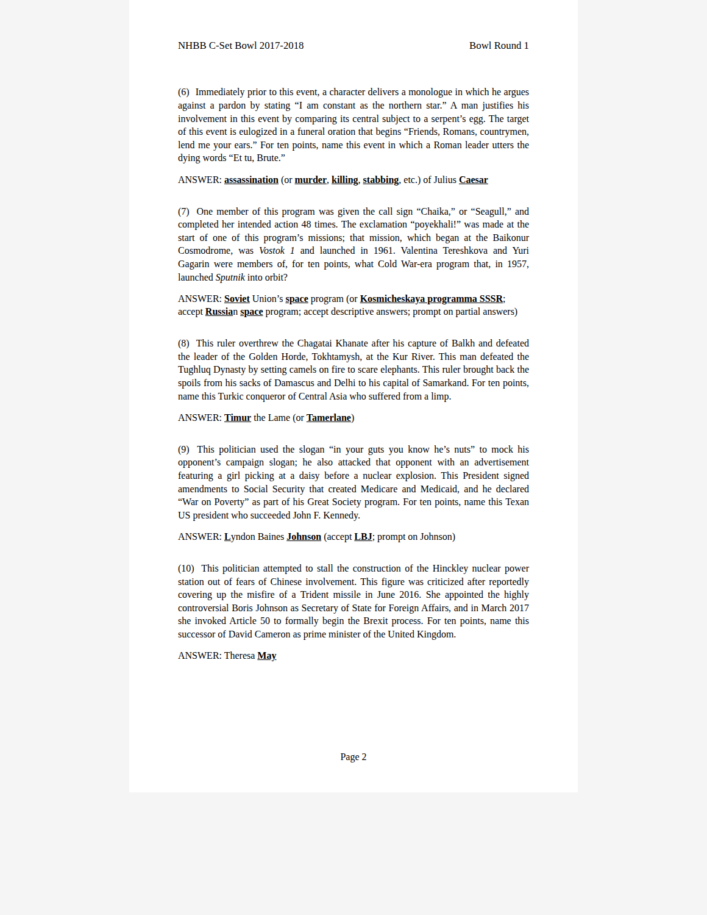NHBB C-Set Bowl 2017-2018
Bowl Round 1
(6) Immediately prior to this event, a character delivers a monologue in which he argues against a pardon by stating “I am constant as the northern star.” A man justifies his involvement in this event by comparing its central subject to a serpent’s egg. The target of this event is eulogized in a funeral oration that begins “Friends, Romans, countrymen, lend me your ears.” For ten points, name this event in which a Roman leader utters the dying words “Et tu, Brute.”
ANSWER: assassination (or murder, killing, stabbing, etc.) of Julius Caesar
(7) One member of this program was given the call sign “Chaika,” or “Seagull,” and completed her intended action 48 times. The exclamation “poyekhali!” was made at the start of one of this program’s missions; that mission, which began at the Baikonur Cosmodrome, was Vostok 1 and launched in 1961. Valentina Tereshkova and Yuri Gagarin were members of, for ten points, what Cold War-era program that, in 1957, launched Sputnik into orbit?
ANSWER: Soviet Union’s space program (or Kosmicheskaya programma SSSR; accept Russian space program; accept descriptive answers; prompt on partial answers)
(8) This ruler overthrew the Chagatai Khanate after his capture of Balkh and defeated the leader of the Golden Horde, Tokhtamysh, at the Kur River. This man defeated the Tughluq Dynasty by setting camels on fire to scare elephants. This ruler brought back the spoils from his sacks of Damascus and Delhi to his capital of Samarkand. For ten points, name this Turkic conqueror of Central Asia who suffered from a limp.
ANSWER: Timur the Lame (or Tamerlane)
(9) This politician used the slogan “in your guts you know he’s nuts” to mock his opponent’s campaign slogan; he also attacked that opponent with an advertisement featuring a girl picking at a daisy before a nuclear explosion. This President signed amendments to Social Security that created Medicare and Medicaid, and he declared “War on Poverty” as part of his Great Society program. For ten points, name this Texan US president who succeeded John F. Kennedy.
ANSWER: Lyndon Baines Johnson (accept LBJ; prompt on Johnson)
(10) This politician attempted to stall the construction of the Hinckley nuclear power station out of fears of Chinese involvement. This figure was criticized after reportedly covering up the misfire of a Trident missile in June 2016. She appointed the highly controversial Boris Johnson as Secretary of State for Foreign Affairs, and in March 2017 she invoked Article 50 to formally begin the Brexit process. For ten points, name this successor of David Cameron as prime minister of the United Kingdom.
ANSWER: Theresa May
Page 2